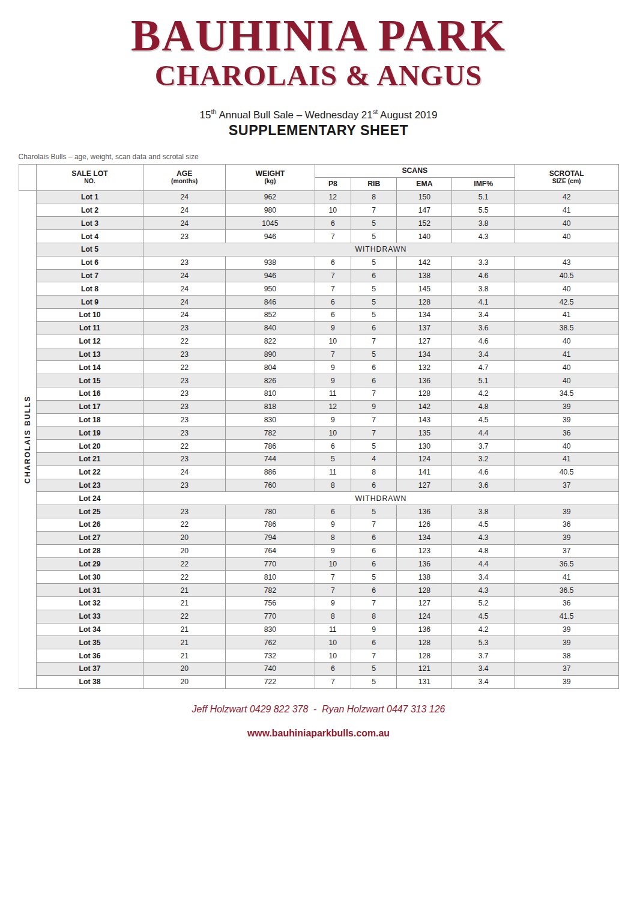BAUHINIA PARK
CHAROLAIS & ANGUS
15th Annual Bull Sale – Wednesday 21st August 2019
SUPPLEMENTARY SHEET
Charolais Bulls – age, weight, scan data and scrotal size
| | SALE LOT NO. | AGE (months) | WEIGHT (kg) | SCANS | SCROTAL SIZE (cm) |
| --- | --- | --- | --- | --- | --- |
| P8 | RIB | EMA | IMF% |
| CHAROLAIS BULLS | Lot 1 | 24 | 962 | 12 | 8 | 150 | 5.1 | 42 |
| Lot 2 | 24 | 980 | 10 | 7 | 147 | 5.5 | 41 |
| Lot 3 | 24 | 1045 | 6 | 5 | 152 | 3.8 | 40 |
| Lot 4 | 23 | 946 | 7 | 5 | 140 | 4.3 | 40 |
| Lot 5 | WITHDRAWN |
| Lot 6 | 23 | 938 | 6 | 5 | 142 | 3.3 | 43 |
| Lot 7 | 24 | 946 | 7 | 6 | 138 | 4.6 | 40.5 |
| Lot 8 | 24 | 950 | 7 | 5 | 145 | 3.8 | 40 |
| Lot 9 | 24 | 846 | 6 | 5 | 128 | 4.1 | 42.5 |
| Lot 10 | 24 | 852 | 6 | 5 | 134 | 3.4 | 41 |
| Lot 11 | 23 | 840 | 9 | 6 | 137 | 3.6 | 38.5 |
| Lot 12 | 22 | 822 | 10 | 7 | 127 | 4.6 | 40 |
| Lot 13 | 23 | 890 | 7 | 5 | 134 | 3.4 | 41 |
| Lot 14 | 22 | 804 | 9 | 6 | 132 | 4.7 | 40 |
| Lot 15 | 23 | 826 | 9 | 6 | 136 | 5.1 | 40 |
| Lot 16 | 23 | 810 | 11 | 7 | 128 | 4.2 | 34.5 |
| Lot 17 | 23 | 818 | 12 | 9 | 142 | 4.8 | 39 |
| Lot 18 | 23 | 830 | 9 | 7 | 143 | 4.5 | 39 |
| Lot 19 | 23 | 782 | 10 | 7 | 135 | 4.4 | 36 |
| Lot 20 | 22 | 786 | 6 | 5 | 130 | 3.7 | 40 |
| Lot 21 | 23 | 744 | 5 | 4 | 124 | 3.2 | 41 |
| Lot 22 | 24 | 886 | 11 | 8 | 141 | 4.6 | 40.5 |
| Lot 23 | 23 | 760 | 8 | 6 | 127 | 3.6 | 37 |
| Lot 24 | WITHDRAWN |
| Lot 25 | 23 | 780 | 6 | 5 | 136 | 3.8 | 39 |
| Lot 26 | 22 | 786 | 9 | 7 | 126 | 4.5 | 36 |
| Lot 27 | 20 | 794 | 8 | 6 | 134 | 4.3 | 39 |
| Lot 28 | 20 | 764 | 9 | 6 | 123 | 4.8 | 37 |
| Lot 29 | 22 | 770 | 10 | 6 | 136 | 4.4 | 36.5 |
| Lot 30 | 22 | 810 | 7 | 5 | 138 | 3.4 | 41 |
| Lot 31 | 21 | 782 | 7 | 6 | 128 | 4.3 | 36.5 |
| Lot 32 | 21 | 756 | 9 | 7 | 127 | 5.2 | 36 |
| Lot 33 | 22 | 770 | 8 | 8 | 124 | 4.5 | 41.5 |
| Lot 34 | 21 | 830 | 11 | 9 | 136 | 4.2 | 39 |
| Lot 35 | 21 | 762 | 10 | 6 | 128 | 5.3 | 39 |
| Lot 36 | 21 | 732 | 10 | 7 | 128 | 3.7 | 38 |
| Lot 37 | 20 | 740 | 6 | 5 | 121 | 3.4 | 37 |
| Lot 38 | 20 | 722 | 7 | 5 | 131 | 3.4 | 39 |
Jeff Holzwart 0429 822 378 - Ryan Holzwart 0447 313 126
www.bauhiniaparkbulls.com.au